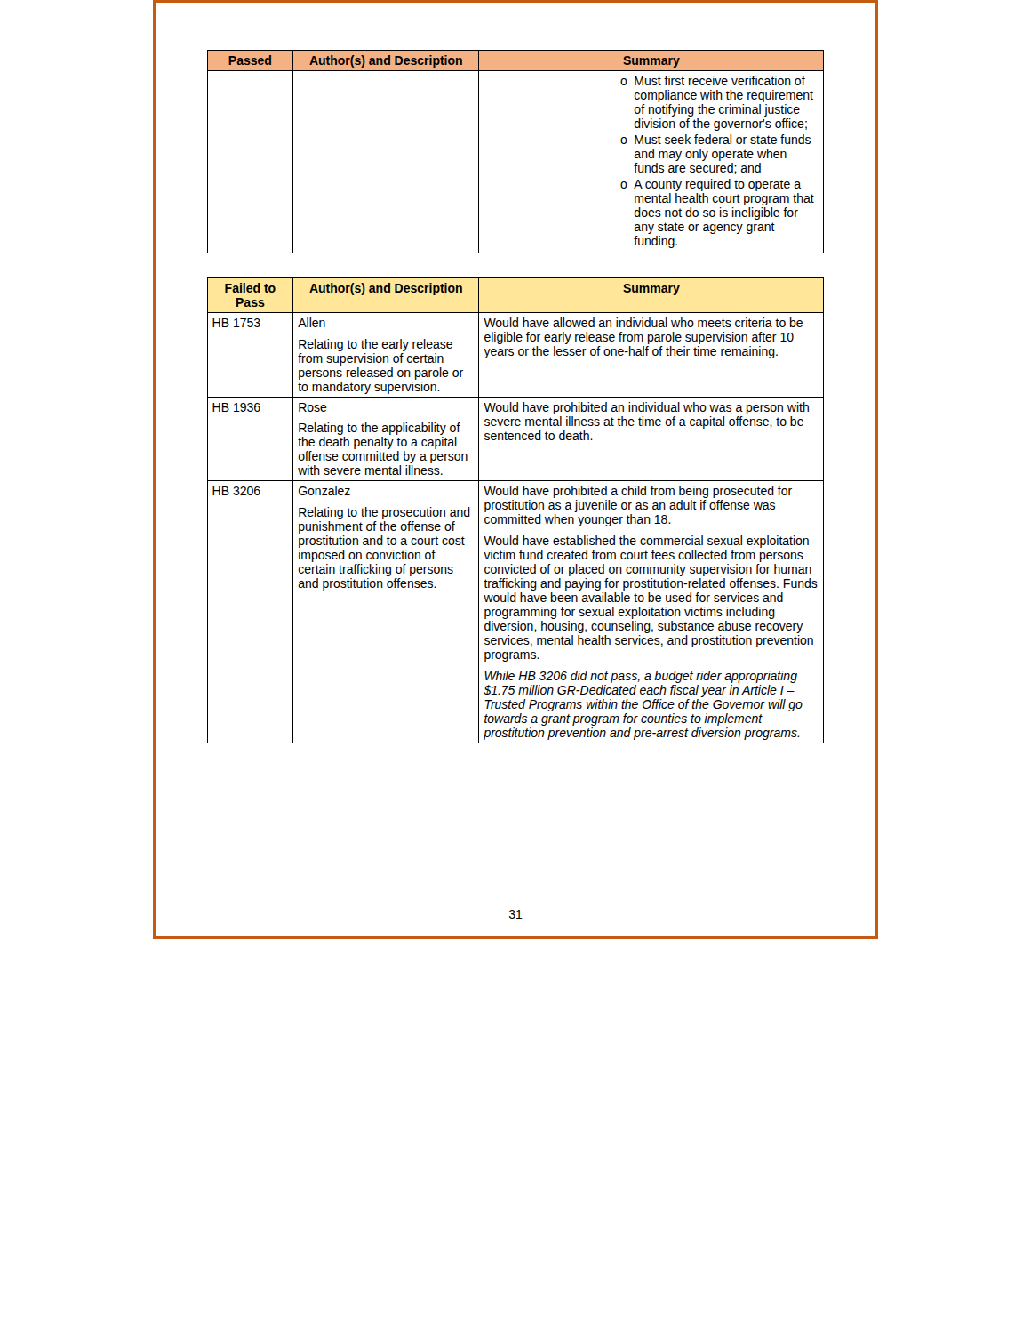| Passed | Author(s) and Description | Summary |
| --- | --- | --- |
| | | Must first receive verification of compliance with the requirement of notifying the criminal justice division of the governor's office; Must seek federal or state funds and may only operate when funds are secured; and A county required to operate a mental health court program that does not do so is ineligible for any state or agency grant funding. |
| Failed to Pass | Author(s) and Description | Summary |
| --- | --- | --- |
| HB 1753 | Allen Relating to the early release from supervision of certain persons released on parole or to mandatory supervision. | Would have allowed an individual who meets criteria to be eligible for early release from parole supervision after 10 years or the lesser of one-half of their time remaining. |
| HB 1936 | Rose Relating to the applicability of the death penalty to a capital offense committed by a person with severe mental illness. | Would have prohibited an individual who was a person with severe mental illness at the time of a capital offense, to be sentenced to death. |
| HB 3206 | Gonzalez Relating to the prosecution and punishment of the offense of prostitution and to a court cost imposed on conviction of certain trafficking of persons and prostitution offenses. | Would have prohibited a child from being prosecuted for prostitution as a juvenile or as an adult if offense was committed when younger than 18. Would have established the commercial sexual exploitation victim fund created from court fees collected from persons convicted of or placed on community supervision for human trafficking and paying for prostitution-related offenses. Funds would have been available to be used for services and programming for sexual exploitation victims including diversion, housing, counseling, substance abuse recovery services, mental health services, and prostitution prevention programs. While HB 3206 did not pass, a budget rider appropriating $1.75 million GR-Dedicated each fiscal year in Article I – Trusted Programs within the Office of the Governor will go towards a grant program for counties to implement prostitution prevention and pre-arrest diversion programs. |
31